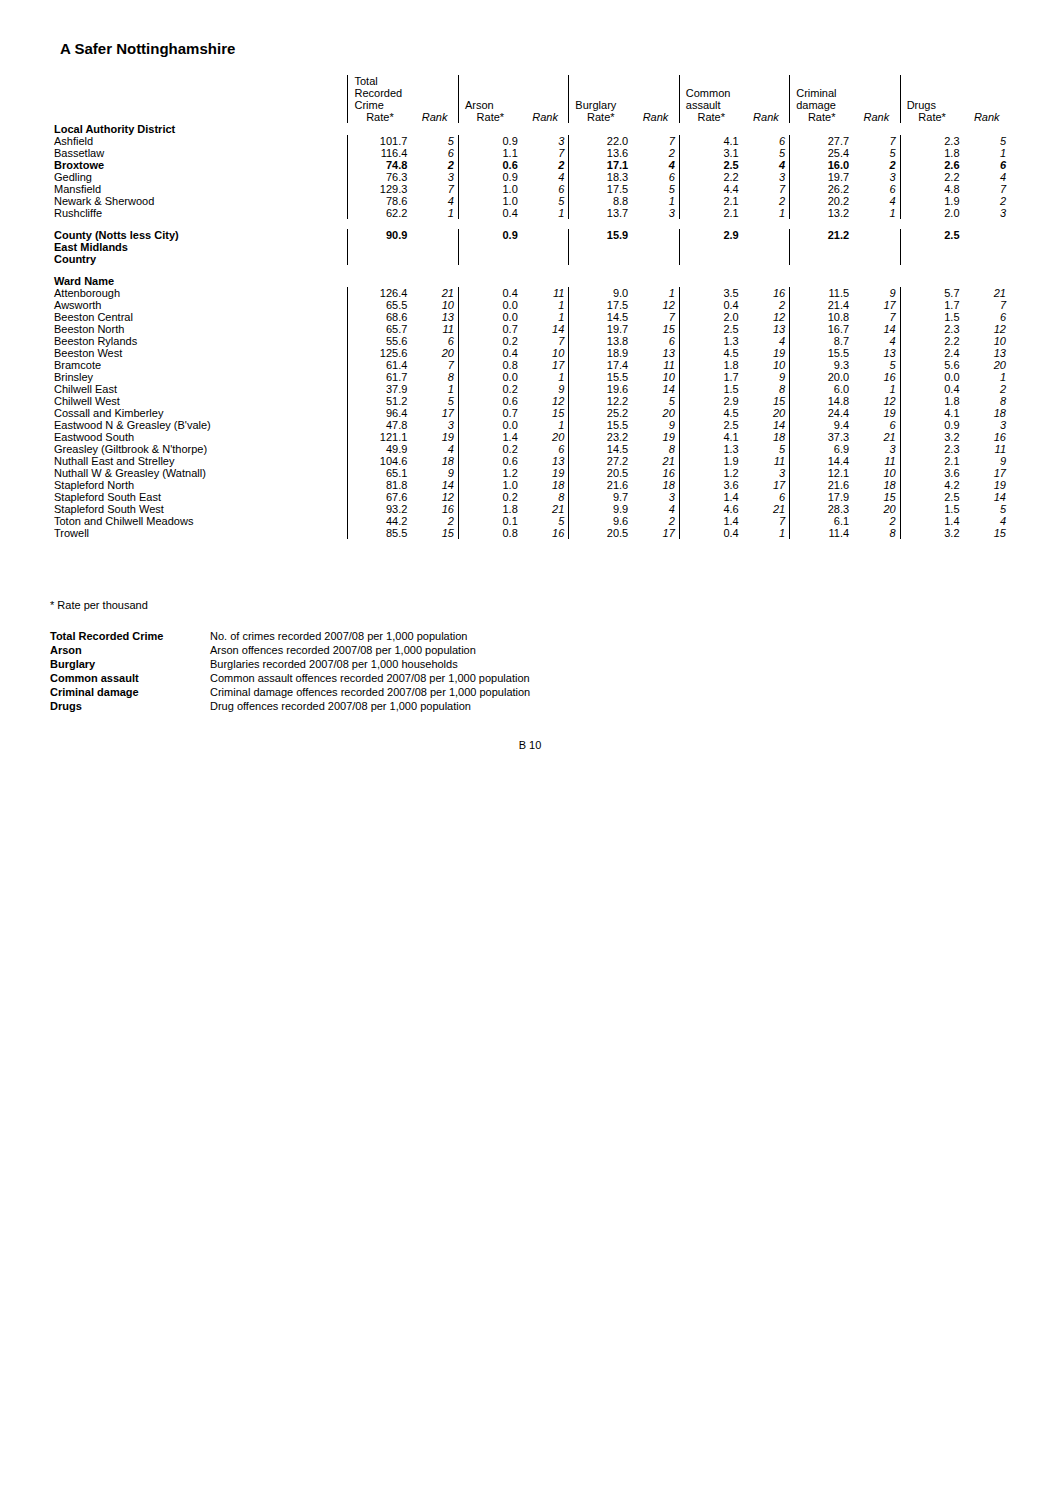A Safer Nottinghamshire
| | Total Recorded Crime | Arson | Burglary | Common assault | Criminal damage | Drugs |
| --- | --- | --- | --- | --- | --- | --- |
| | Rate* | Rank | Rate* | Rank | Rate* | Rank | Rate* | Rank | Rate* | Rank | Rate* | Rank |
| Local Authority District |
| Ashfield | 101.7 | 5 | 0.9 | 3 | 22.0 | 7 | 4.1 | 6 | 27.7 | 7 | 2.3 | 5 |
| Bassetlaw | 116.4 | 6 | 1.1 | 7 | 13.6 | 2 | 3.1 | 5 | 25.4 | 5 | 1.8 | 1 |
| Broxtowe | 74.8 | 2 | 0.6 | 2 | 17.1 | 4 | 2.5 | 4 | 16.0 | 2 | 2.6 | 6 |
| Gedling | 76.3 | 3 | 0.9 | 4 | 18.3 | 6 | 2.2 | 3 | 19.7 | 3 | 2.2 | 4 |
| Mansfield | 129.3 | 7 | 1.0 | 6 | 17.5 | 5 | 4.4 | 7 | 26.2 | 6 | 4.8 | 7 |
| Newark & Sherwood | 78.6 | 4 | 1.0 | 5 | 8.8 | 1 | 2.1 | 2 | 20.2 | 4 | 1.9 | 2 |
| Rushcliffe | 62.2 | 1 | 0.4 | 1 | 13.7 | 3 | 2.1 | 1 | 13.2 | 1 | 2.0 | 3 |
| County (Notts less City) | 90.9 | | 0.9 | | 15.9 | | 2.9 | | 21.2 | | 2.5 | |
| East Midlands | | | | | | | | | | | | |
| Country | | | | | | | | | | | | |
| Ward Name |
| Attenborough | 126.4 | 21 | 0.4 | 11 | 9.0 | 1 | 3.5 | 16 | 11.5 | 9 | 5.7 | 21 |
| Awsworth | 65.5 | 10 | 0.0 | 1 | 17.5 | 12 | 0.4 | 2 | 21.4 | 17 | 1.7 | 7 |
| Beeston Central | 68.6 | 13 | 0.0 | 1 | 14.5 | 7 | 2.0 | 12 | 10.8 | 7 | 1.5 | 6 |
| Beeston North | 65.7 | 11 | 0.7 | 14 | 19.7 | 15 | 2.5 | 13 | 16.7 | 14 | 2.3 | 12 |
| Beeston Rylands | 55.6 | 6 | 0.2 | 7 | 13.8 | 6 | 1.3 | 4 | 8.7 | 4 | 2.2 | 10 |
| Beeston West | 125.6 | 20 | 0.4 | 10 | 18.9 | 13 | 4.5 | 19 | 15.5 | 13 | 2.4 | 13 |
| Bramcote | 61.4 | 7 | 0.8 | 17 | 17.4 | 11 | 1.8 | 10 | 9.3 | 5 | 5.6 | 20 |
| Brinsley | 61.7 | 8 | 0.0 | 1 | 15.5 | 10 | 1.7 | 9 | 20.0 | 16 | 0.0 | 1 |
| Chilwell East | 37.9 | 1 | 0.2 | 9 | 19.6 | 14 | 1.5 | 8 | 6.0 | 1 | 0.4 | 2 |
| Chilwell West | 51.2 | 5 | 0.6 | 12 | 12.2 | 5 | 2.9 | 15 | 14.8 | 12 | 1.8 | 8 |
| Cossall and Kimberley | 96.4 | 17 | 0.7 | 15 | 25.2 | 20 | 4.5 | 20 | 24.4 | 19 | 4.1 | 18 |
| Eastwood N & Greasley (B'vale) | 47.8 | 3 | 0.0 | 1 | 15.5 | 9 | 2.5 | 14 | 9.4 | 6 | 0.9 | 3 |
| Eastwood South | 121.1 | 19 | 1.4 | 20 | 23.2 | 19 | 4.1 | 18 | 37.3 | 21 | 3.2 | 16 |
| Greasley (Giltbrook & N'thorpe) | 49.9 | 4 | 0.2 | 6 | 14.5 | 8 | 1.3 | 5 | 6.9 | 3 | 2.3 | 11 |
| Nuthall East and Strelley | 104.6 | 18 | 0.6 | 13 | 27.2 | 21 | 1.9 | 11 | 14.4 | 11 | 2.1 | 9 |
| Nuthall W & Greasley (Watnall) | 65.1 | 9 | 1.2 | 19 | 20.5 | 16 | 1.2 | 3 | 12.1 | 10 | 3.6 | 17 |
| Stapleford North | 81.8 | 14 | 1.0 | 18 | 21.6 | 18 | 3.6 | 17 | 21.6 | 18 | 4.2 | 19 |
| Stapleford South East | 67.6 | 12 | 0.2 | 8 | 9.7 | 3 | 1.4 | 6 | 17.9 | 15 | 2.5 | 14 |
| Stapleford South West | 93.2 | 16 | 1.8 | 21 | 9.9 | 4 | 4.6 | 21 | 28.3 | 20 | 1.5 | 5 |
| Toton and Chilwell Meadows | 44.2 | 2 | 0.1 | 5 | 9.6 | 2 | 1.4 | 7 | 6.1 | 2 | 1.4 | 4 |
| Trowell | 85.5 | 15 | 0.8 | 16 | 20.5 | 17 | 0.4 | 1 | 11.4 | 8 | 3.2 | 15 |
* Rate per thousand
| Total Recorded Crime | No. of crimes recorded 2007/08 per 1,000 population |
| Arson | Arson offences recorded 2007/08 per 1,000 population |
| Burglary | Burglaries recorded 2007/08 per 1,000 households |
| Common assault | Common assault offences recorded 2007/08 per 1,000 population |
| Criminal damage | Criminal damage offences recorded 2007/08 per 1,000 population |
| Drugs | Drug offences recorded 2007/08 per 1,000 population |
B 10